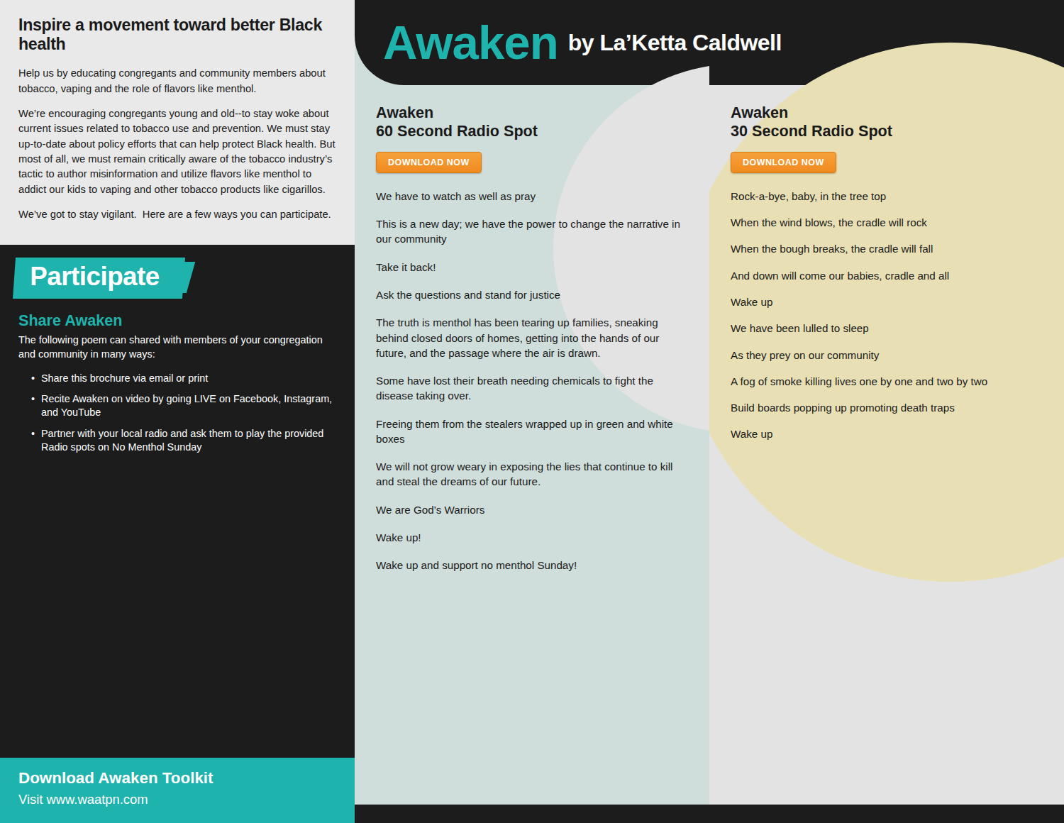Inspire a movement toward better Black health
Help us by educating congregants and community members about tobacco, vaping and the role of flavors like menthol.
We’re encouraging congregants young and old--to stay woke about current issues related to tobacco use and prevention. We must stay up-to-date about policy efforts that can help protect Black health. But most of all, we must remain critically aware of the tobacco industry’s tactic to author misinformation and utilize flavors like menthol to addict our kids to vaping and other tobacco products like cigarillos.
We’ve got to stay vigilant. Here are a few ways you can participate.
Participate
Share Awaken
The following poem can shared with members of your congregation and community in many ways:
Share this brochure via email or print
Recite Awaken on video by going LIVE on Facebook, Instagram, and YouTube
Partner with your local radio and ask them to play the provided Radio spots on No Menthol Sunday
Download Awaken Toolkit
Visit www.waatpn.com
Awaken
60 Second Radio Spot
DOWNLOAD NOW
We have to watch as well as pray
This is a new day; we have the power to change the narrative in our community
Take it back!
Ask the questions and stand for justice
The truth is menthol has been tearing up families, sneaking behind closed doors of homes, getting into the hands of our future, and the passage where the air is drawn.
Some have lost their breath needing chemicals to fight the disease taking over.
Freeing them from the stealers wrapped up in green and white boxes
We will not grow weary in exposing the lies that continue to kill and steal the dreams of our future.
We are God’s Warriors
Wake up!
Wake up and support no menthol Sunday!
Awaken
30 Second Radio Spot
DOWNLOAD NOW
Rock-a-bye, baby, in the tree top
When the wind blows, the cradle will rock
When the bough breaks, the cradle will fall
And down will come our babies, cradle and all
Wake up
We have been lulled to sleep
As they prey on our community
A fog of smoke killing lives one by one and two by two
Build boards popping up promoting death traps
Wake up
Awaken by La’Ketta Caldwell